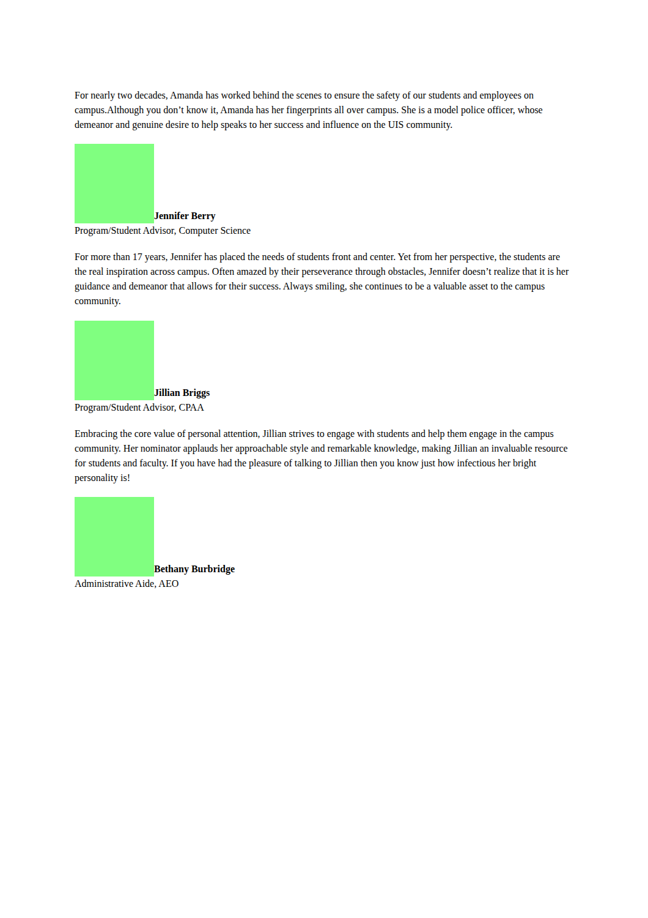For nearly two decades, Amanda has worked behind the scenes to ensure the safety of our students and employees on campus.Although you don’t know it, Amanda has her fingerprints all over campus. She is a model police officer, whose demeanor and genuine desire to help speaks to her success and influence on the UIS community.
Jennifer Berry
Program/Student Advisor, Computer Science
For more than 17 years, Jennifer has placed the needs of students front and center. Yet from her perspective, the students are the real inspiration across campus. Often amazed by their perseverance through obstacles, Jennifer doesn’t realize that it is her guidance and demeanor that allows for their success. Always smiling, she continues to be a valuable asset to the campus community.
Jillian Briggs
Program/Student Advisor, CPAA
Embracing the core value of personal attention, Jillian strives to engage with students and help them engage in the campus community. Her nominator applauds her approachable style and remarkable knowledge, making Jillian an invaluable resource for students and faculty. If you have had the pleasure of talking to Jillian then you know just how infectious her bright personality is!
Bethany Burbridge
Administrative Aide, AEO